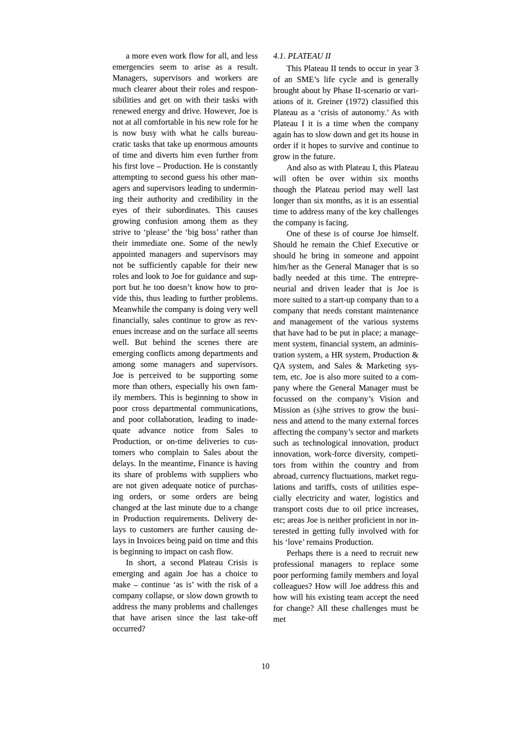a more even work flow for all, and less emergencies seem to arise as a result. Managers, supervisors and workers are much clearer about their roles and responsibilities and get on with their tasks with renewed energy and drive. However, Joe is not at all comfortable in his new role for he is now busy with what he calls bureaucratic tasks that take up enormous amounts of time and diverts him even further from his first love – Production. He is constantly attempting to second guess his other managers and supervisors leading to undermining their authority and credibility in the eyes of their subordinates. This causes growing confusion among them as they strive to ‘please’ the ‘big boss’ rather than their immediate one. Some of the newly appointed managers and supervisors may not be sufficiently capable for their new roles and look to Joe for guidance and support but he too doesn’t know how to provide this, thus leading to further problems. Meanwhile the company is doing very well financially, sales continue to grow as revenues increase and on the surface all seems well. But behind the scenes there are emerging conflicts among departments and among some managers and supervisors. Joe is perceived to be supporting some more than others, especially his own family members. This is beginning to show in poor cross departmental communications, and poor collaboration, leading to inadequate advance notice from Sales to Production, or on-time deliveries to customers who complain to Sales about the delays. In the meantime, Finance is having its share of problems with suppliers who are not given adequate notice of purchasing orders, or some orders are being changed at the last minute due to a change in Production requirements. Delivery delays to customers are further causing delays in Invoices being paid on time and this is beginning to impact on cash flow.
In short, a second Plateau Crisis is emerging and again Joe has a choice to make – continue ‘as is’ with the risk of a company collapse, or slow down growth to address the many problems and challenges that have arisen since the last take-off occurred?
4.1. PLATEAU II
This Plateau II tends to occur in year 3 of an SME’s life cycle and is generally brought about by Phase II-scenario or variations of it. Greiner (1972) classified this Plateau as a ‘crisis of autonomy.’ As with Plateau I it is a time when the company again has to slow down and get its house in order if it hopes to survive and continue to grow in the future.
And also as with Plateau I, this Plateau will often be over within six months though the Plateau period may well last longer than six months, as it is an essential time to address many of the key challenges the company is facing.
One of these is of course Joe himself. Should he remain the Chief Executive or should he bring in someone and appoint him/her as the General Manager that is so badly needed at this time. The entrepreneurial and driven leader that is Joe is more suited to a start-up company than to a company that needs constant maintenance and management of the various systems that have had to be put in place; a management system, financial system, an administration system, a HR system, Production & QA system, and Sales & Marketing system, etc. Joe is also more suited to a company where the General Manager must be focussed on the company’s Vision and Mission as (s)he strives to grow the business and attend to the many external forces affecting the company’s sector and markets such as technological innovation, product innovation, work-force diversity, competitors from within the country and from abroad, currency fluctuations, market regulations and tariffs, costs of utilities especially electricity and water, logistics and transport costs due to oil price increases, etc; areas Joe is neither proficient in nor interested in getting fully involved with for his ‘love’ remains Production.
Perhaps there is a need to recruit new professional managers to replace some poor performing family members and loyal colleagues? How will Joe address this and how will his existing team accept the need for change? All these challenges must be met
10